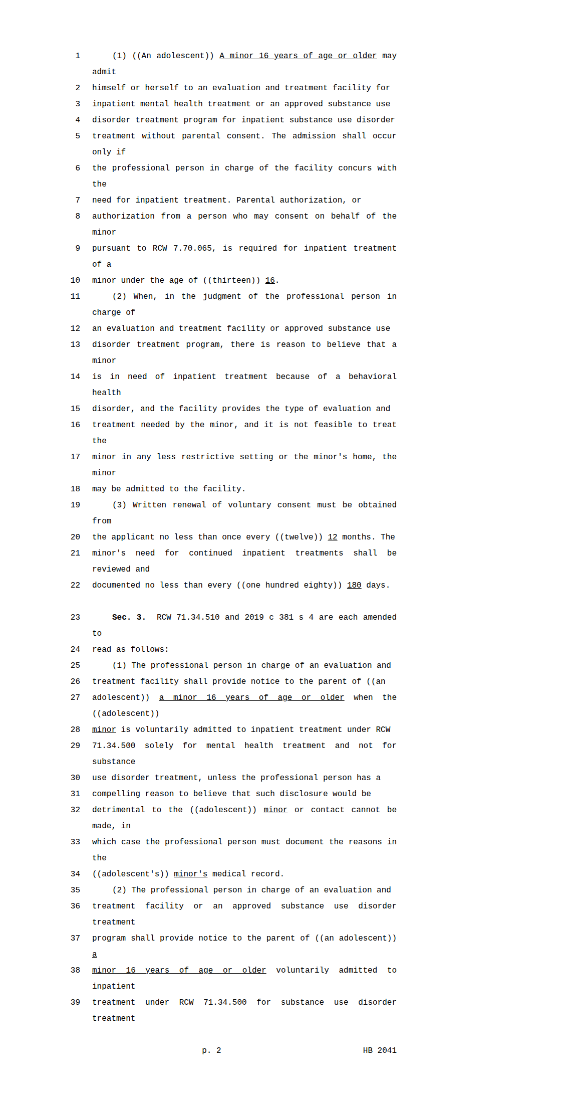1(1) ((An adolescent)) A minor 16 years of age or older may admit
2 himself or herself to an evaluation and treatment facility for
3 inpatient mental health treatment or an approved substance use
4 disorder treatment program for inpatient substance use disorder
5 treatment without parental consent. The admission shall occur only if
6 the professional person in charge of the facility concurs with the
7 need for inpatient treatment. Parental authorization, or
8 authorization from a person who may consent on behalf of the minor
9 pursuant to RCW 7.70.065, is required for inpatient treatment of a
10 minor under the age of ((thirteen)) 16.
11(2) When, in the judgment of the professional person in charge of
12 an evaluation and treatment facility or approved substance use
13 disorder treatment program, there is reason to believe that a minor
14 is in need of inpatient treatment because of a behavioral health
15 disorder, and the facility provides the type of evaluation and
16 treatment needed by the minor, and it is not feasible to treat the
17 minor in any less restrictive setting or the minor's home, the minor
18 may be admitted to the facility.
19(3) Written renewal of voluntary consent must be obtained from
20 the applicant no less than once every ((twelve)) 12 months. The
21 minor's need for continued inpatient treatments shall be reviewed and
22 documented no less than every ((one hundred eighty)) 180 days.
23 Sec. 3. RCW 71.34.510 and 2019 c 381 s 4 are each amended to
24 read as follows:
25(1) The professional person in charge of an evaluation and
26 treatment facility shall provide notice to the parent of ((an
27 adolescent)) a minor 16 years of age or older when the ((adolescent))
28 minor is voluntarily admitted to inpatient treatment under RCW
2971.34.500 solely for mental health treatment and not for substance
30 use disorder treatment, unless the professional person has a
31 compelling reason to believe that such disclosure would be
32 detrimental to the ((adolescent)) minor or contact cannot be made, in
33 which case the professional person must document the reasons in the
34((adolescent's)) minor's medical record.
35(2) The professional person in charge of an evaluation and
36 treatment facility or an approved substance use disorder treatment
37 program shall provide notice to the parent of ((an adolescent)) a
38 minor 16 years of age or older voluntarily admitted to inpatient
39 treatment under RCW 71.34.500 for substance use disorder treatment
p. 2 HB 2041